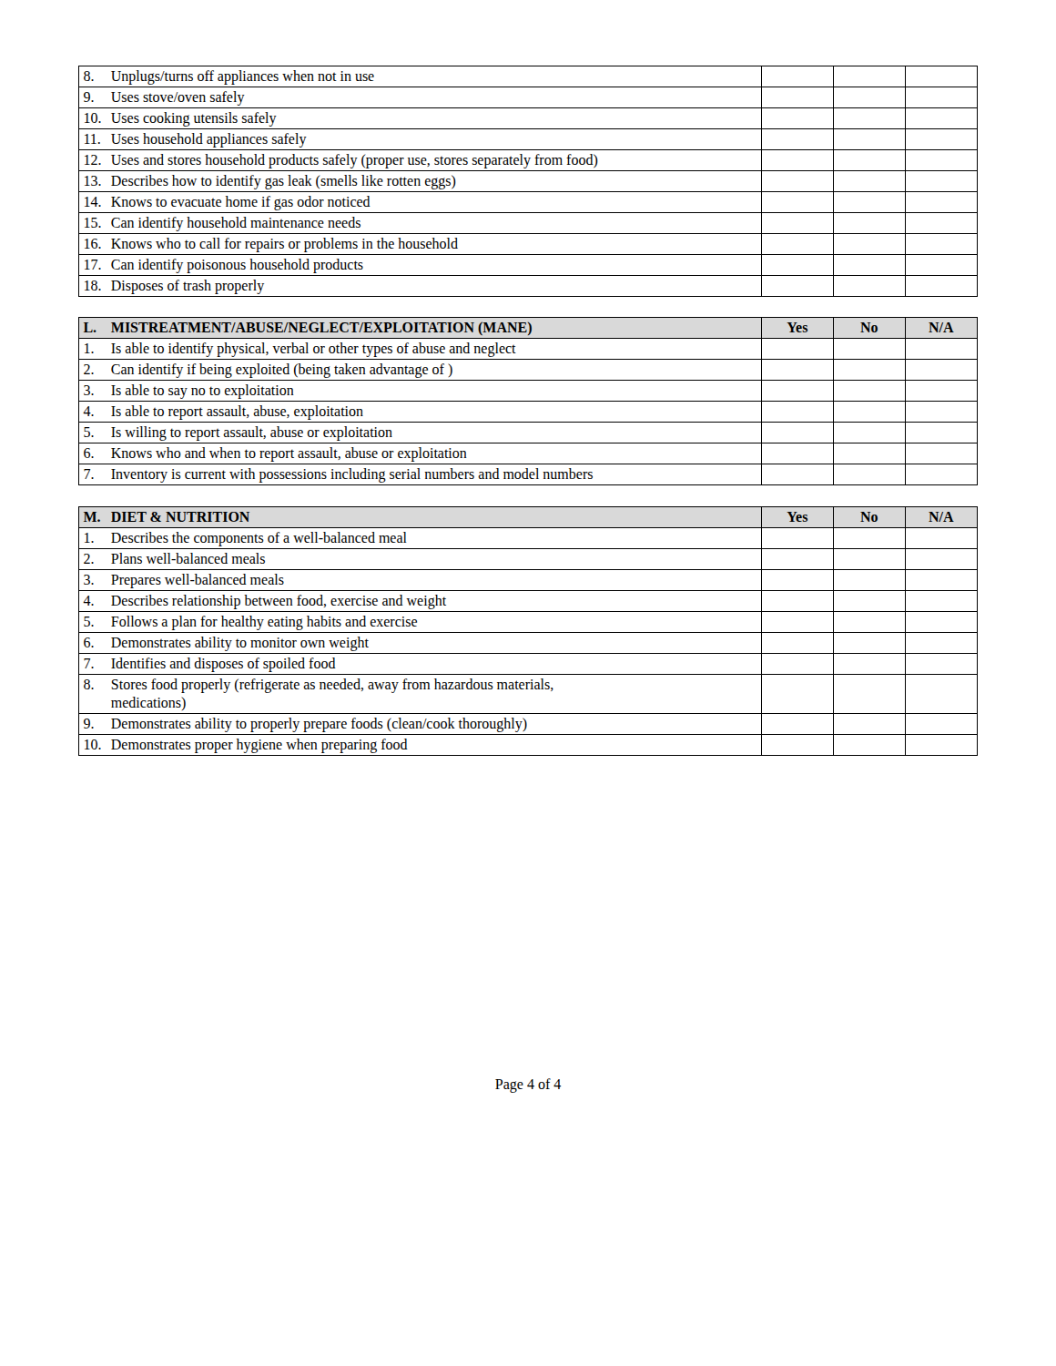| 8. Unplugs/turns off appliances when not in use | | | |
| 9. Uses stove/oven safely | | | |
| 10. Uses cooking utensils safely | | | |
| 11. Uses household appliances safely | | | |
| 12. Uses and stores household products safely (proper use, stores separately from food) | | | |
| 13. Describes how to identify gas leak (smells like rotten eggs) | | | |
| 14. Knows to evacuate home if gas odor noticed | | | |
| 15. Can identify household maintenance needs | | | |
| 16. Knows who to call for repairs or problems in the household | | | |
| 17. Can identify poisonous household products | | | |
| 18. Disposes of trash properly | | | |
| L. MISTREATMENT/ABUSE/NEGLECT/EXPLOITATION (MANE) | Yes | No | N/A |
| --- | --- | --- | --- |
| 1. Is able to identify physical, verbal or other types of abuse and neglect | | | |
| 2. Can identify if being exploited (being taken advantage of ) | | | |
| 3. Is able to say no to exploitation | | | |
| 4. Is able to report assault, abuse, exploitation | | | |
| 5. Is willing to report assault, abuse or exploitation | | | |
| 6. Knows who and when to report assault, abuse or exploitation | | | |
| 7. Inventory is current with possessions including serial numbers and model numbers | | | |
| M. DIET & NUTRITION | Yes | No | N/A |
| --- | --- | --- | --- |
| 1. Describes the components of a well-balanced meal | | | |
| 2. Plans well-balanced meals | | | |
| 3. Prepares well-balanced meals | | | |
| 4. Describes relationship between food, exercise and weight | | | |
| 5. Follows a plan for healthy eating habits and exercise | | | |
| 6. Demonstrates ability to monitor own weight | | | |
| 7. Identifies and disposes of spoiled food | | | |
| 8. Stores food properly (refrigerate as needed, away from hazardous materials, medications) | | | |
| 9. Demonstrates ability to properly prepare foods (clean/cook thoroughly) | | | |
| 10. Demonstrates proper hygiene when preparing food | | | |
Page 4 of 4